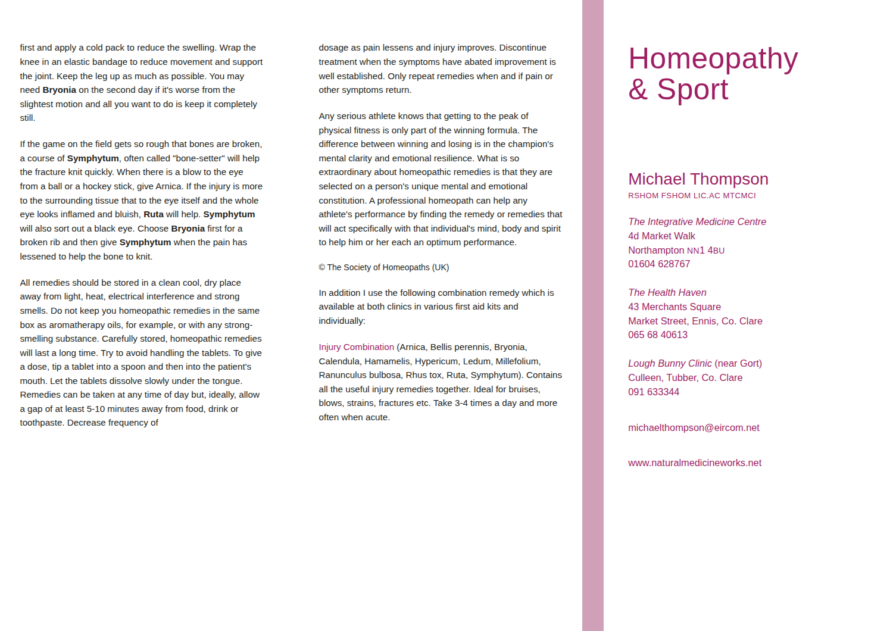first and apply a cold pack to reduce the swelling. Wrap the knee in an elastic bandage to reduce movement and support the joint. Keep the leg up as much as possible. You may need Bryonia on the second day if it's worse from the slightest motion and all you want to do is keep it completely still.
If the game on the field gets so rough that bones are broken, a course of Symphytum, often called "bone-setter" will help the fracture knit quickly. When there is a blow to the eye from a ball or a hockey stick, give Arnica. If the injury is more to the surrounding tissue that to the eye itself and the whole eye looks inflamed and bluish, Ruta will help. Symphytum will also sort out a black eye. Choose Bryonia first for a broken rib and then give Symphytum when the pain has lessened to help the bone to knit.
All remedies should be stored in a clean cool, dry place away from light, heat, electrical interference and strong smells. Do not keep you homeopathic remedies in the same box as aromatherapy oils, for example, or with any strong-smelling substance. Carefully stored, homeopathic remedies will last a long time. Try to avoid handling the tablets. To give a dose, tip a tablet into a spoon and then into the patient's mouth. Let the tablets dissolve slowly under the tongue. Remedies can be taken at any time of day but, ideally, allow a gap of at least 5-10 minutes away from food, drink or toothpaste. Decrease frequency of
dosage as pain lessens and injury improves. Discontinue treatment when the symptoms have abated improvement is well established. Only repeat remedies when and if pain or other symptoms return.
Any serious athlete knows that getting to the peak of physical fitness is only part of the winning formula. The difference between winning and losing is in the champion's mental clarity and emotional resilience. What is so extraordinary about homeopathic remedies is that they are selected on a person's unique mental and emotional constitution. A professional homeopath can help any athlete's performance by finding the remedy or remedies that will act specifically with that individual's mind, body and spirit to help him or her each an optimum performance.
© The Society of Homeopaths (UK)
In addition I use the following combination remedy which is available at both clinics in various first aid kits and individually:
Injury Combination (Arnica, Bellis perennis, Bryonia, Calendula, Hamamelis, Hypericum, Ledum, Millefolium, Ranunculus bulbosa, Rhus tox, Ruta, Symphytum). Contains all the useful injury remedies together. Ideal for bruises, blows, strains, fractures etc. Take 3-4 times a day and more often when acute.
Homeopathy
& Sport
Michael Thompson
RSHOM FSHOM LIC.AC MTCMCI
The Integrative Medicine Centre
4d Market Walk
Northampton NN1 4BU
01604 628767
The Health Haven
43 Merchants Square
Market Street, Ennis, Co. Clare
065 68 40613
Lough Bunny Clinic (near Gort)
Culleen, Tubber, Co. Clare
091 633344
michaelthompson@eircom.net
www.naturalmedicineworks.net